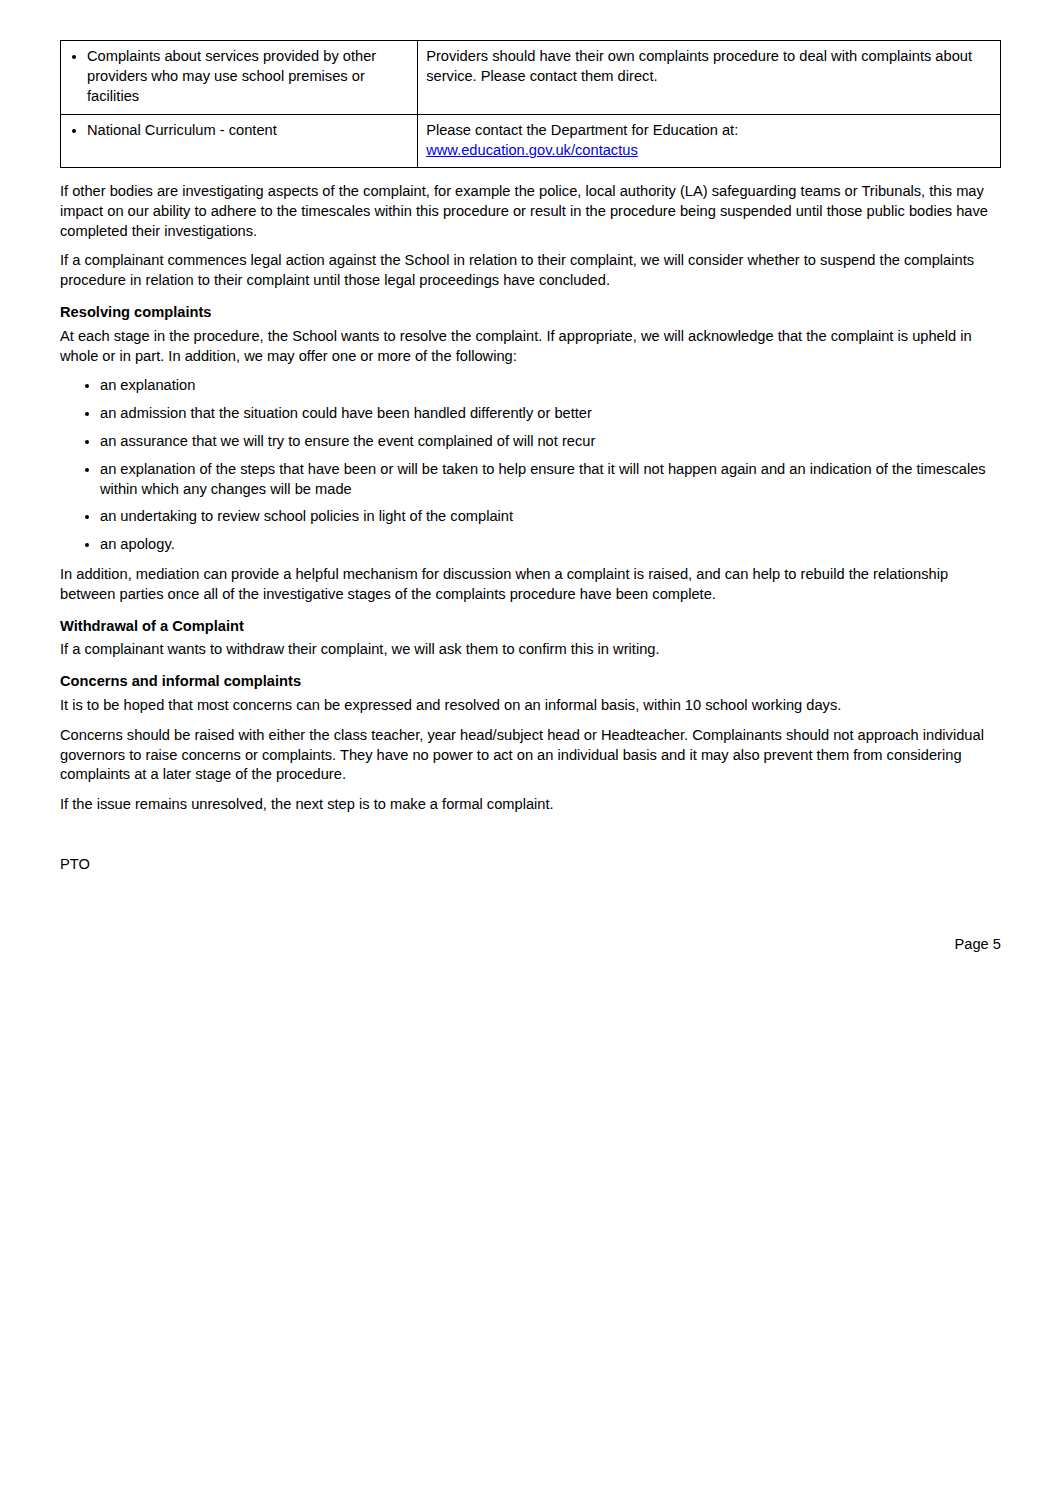| Complaints about services provided by other providers who may use school premises or facilities | Providers should have their own complaints procedure to deal with complaints about service. Please contact them direct. |
| National Curriculum - content | Please contact the Department for Education at: www.education.gov.uk/contactus |
If other bodies are investigating aspects of the complaint, for example the police, local authority (LA) safeguarding teams or Tribunals, this may impact on our ability to adhere to the timescales within this procedure or result in the procedure being suspended until those public bodies have completed their investigations.
If a complainant commences legal action against the School in relation to their complaint, we will consider whether to suspend the complaints procedure in relation to their complaint until those legal proceedings have concluded.
Resolving complaints
At each stage in the procedure, the School wants to resolve the complaint. If appropriate, we will acknowledge that the complaint is upheld in whole or in part. In addition, we may offer one or more of the following:
an explanation
an admission that the situation could have been handled differently or better
an assurance that we will try to ensure the event complained of will not recur
an explanation of the steps that have been or will be taken to help ensure that it will not happen again and an indication of the timescales within which any changes will be made
an undertaking to review school policies in light of the complaint
an apology.
In addition, mediation can provide a helpful mechanism for discussion when a complaint is raised, and can help to rebuild the relationship between parties once all of the investigative stages of the complaints procedure have been complete.
Withdrawal of a Complaint
If a complainant wants to withdraw their complaint, we will ask them to confirm this in writing.
Concerns and informal complaints
It is to be hoped that most concerns can be expressed and resolved on an informal basis, within 10 school working days.
Concerns should be raised with either the class teacher, year head/subject head or Headteacher. Complainants should not approach individual governors to raise concerns or complaints. They have no power to act on an individual basis and it may also prevent them from considering complaints at a later stage of the procedure.
If the issue remains unresolved, the next step is to make a formal complaint.
PTO
Page 5